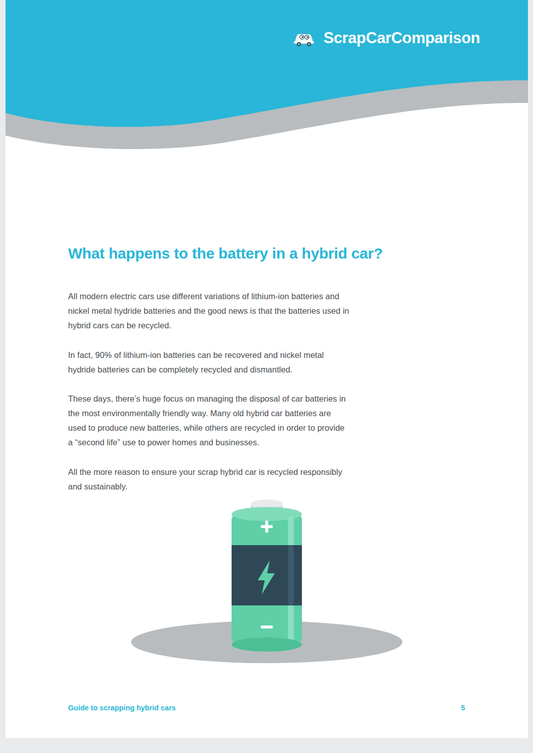ScrapCarComparison
What happens to the battery in a hybrid car?
All modern electric cars use different variations of lithium-ion batteries and nickel metal hydride batteries and the good news is that the batteries used in hybrid cars can be recycled.
In fact, 90% of lithium-ion batteries can be recovered and nickel metal hydride batteries can be completely recycled and dismantled.
These days, there’s huge focus on managing the disposal of car batteries in the most environmentally friendly way. Many old hybrid car batteries are used to produce new batteries, while others are recycled in order to provide a “second life” use to power homes and businesses.
All the more reason to ensure your scrap hybrid car is recycled responsibly and sustainably.
Guide to scrapping hybrid cars 5